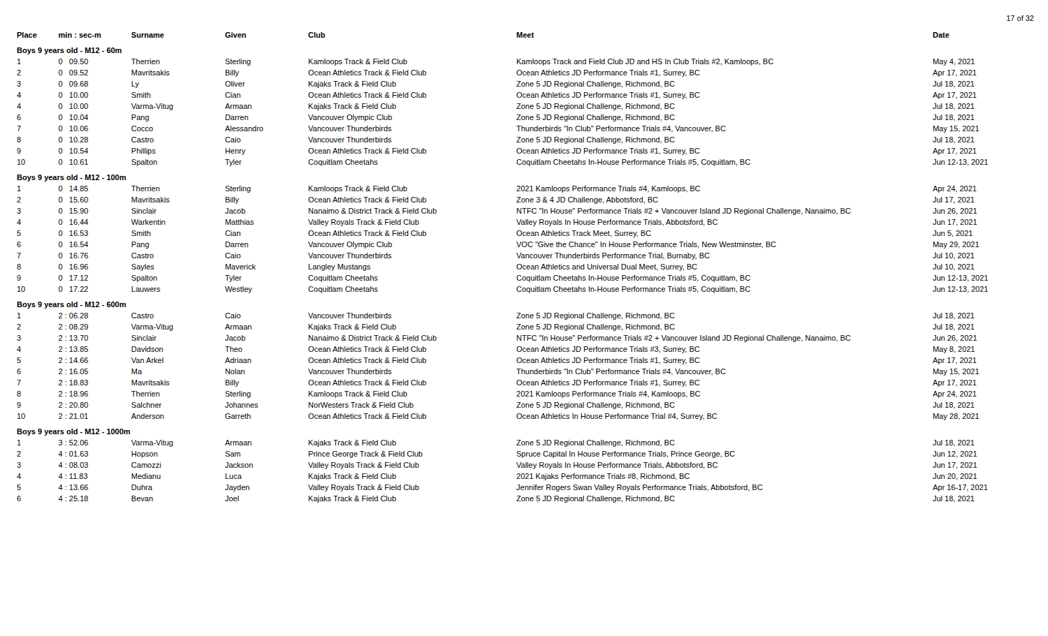17 of 32
| Place | min : sec-m | Surname | Given | Club | Meet | Date |
| --- | --- | --- | --- | --- | --- | --- |
| Boys 9 years old - M12 - 60m |
| 1 | 0 09.50 | Therrien | Sterling | Kamloops Track & Field Club | Kamloops Track and Field Club JD and HS In Club Trials #2, Kamloops, BC | May 4, 2021 |
| 2 | 0 09.52 | Mavritsakis | Billy | Ocean Athletics Track & Field Club | Ocean Athletics JD Performance Trials #1, Surrey, BC | Apr 17, 2021 |
| 3 | 0 09.68 | Ly | Oliver | Kajaks Track & Field Club | Zone 5 JD Regional Challenge, Richmond, BC | Jul 18, 2021 |
| 4 | 0 10.00 | Smith | Cian | Ocean Athletics Track & Field Club | Ocean Athletics JD Performance Trials #1, Surrey, BC | Apr 17, 2021 |
| 4 | 0 10.00 | Varma-Vitug | Armaan | Kajaks Track & Field Club | Zone 5 JD Regional Challenge, Richmond, BC | Jul 18, 2021 |
| 6 | 0 10.04 | Pang | Darren | Vancouver Olympic Club | Zone 5 JD Regional Challenge, Richmond, BC | Jul 18, 2021 |
| 7 | 0 10.06 | Cocco | Alessandro | Vancouver Thunderbirds | Thunderbirds "In Club" Performance Trials #4, Vancouver, BC | May 15, 2021 |
| 8 | 0 10.28 | Castro | Caio | Vancouver Thunderbirds | Zone 5 JD Regional Challenge, Richmond, BC | Jul 18, 2021 |
| 9 | 0 10.54 | Phillips | Henry | Ocean Athletics Track & Field Club | Ocean Athletics JD Performance Trials #1, Surrey, BC | Apr 17, 2021 |
| 10 | 0 10.61 | Spalton | Tyler | Coquitlam Cheetahs | Coquitlam Cheetahs In-House Performance Trials #5, Coquitlam, BC | Jun 12-13, 2021 |
| Boys 9 years old - M12 - 100m |
| 1 | 0 14.85 | Therrien | Sterling | Kamloops Track & Field Club | 2021 Kamloops Performance Trials #4, Kamloops, BC | Apr 24, 2021 |
| 2 | 0 15.60 | Mavritsakis | Billy | Ocean Athletics Track & Field Club | Zone 3 & 4 JD Challenge, Abbotsford, BC | Jul 17, 2021 |
| 3 | 0 15.90 | Sinclair | Jacob | Nanaimo & District Track & Field Club | NTFC "In House" Performance Trials #2 + Vancouver Island JD Regional Challenge, Nanaimo, BC | Jun 26, 2021 |
| 4 | 0 16.44 | Warkentin | Matthias | Valley Royals Track & Field Club | Valley Royals In House Performance Trials, Abbotsford, BC | Jun 17, 2021 |
| 5 | 0 16.53 | Smith | Cian | Ocean Athletics Track & Field Club | Ocean Athletics Track Meet, Surrey, BC | Jun 5, 2021 |
| 6 | 0 16.54 | Pang | Darren | Vancouver Olympic Club | VOC "Give the Chance" In House Performance Trials, New Westminster, BC | May 29, 2021 |
| 7 | 0 16.76 | Castro | Caio | Vancouver Thunderbirds | Vancouver Thunderbirds Performance Trial, Burnaby, BC | Jul 10, 2021 |
| 8 | 0 16.96 | Sayles | Maverick | Langley Mustangs | Ocean Athletics and Universal Dual Meet, Surrey, BC | Jul 10, 2021 |
| 9 | 0 17.12 | Spalton | Tyler | Coquitlam Cheetahs | Coquitlam Cheetahs In-House Performance Trials #5, Coquitlam, BC | Jun 12-13, 2021 |
| 10 | 0 17.22 | Lauwers | Westley | Coquitlam Cheetahs | Coquitlam Cheetahs In-House Performance Trials #5, Coquitlam, BC | Jun 12-13, 2021 |
| Boys 9 years old - M12 - 600m |
| 1 | 2 : 06.28 | Castro | Caio | Vancouver Thunderbirds | Zone 5 JD Regional Challenge, Richmond, BC | Jul 18, 2021 |
| 2 | 2 : 08.29 | Varma-Vitug | Armaan | Kajaks Track & Field Club | Zone 5 JD Regional Challenge, Richmond, BC | Jul 18, 2021 |
| 3 | 2 : 13.70 | Sinclair | Jacob | Nanaimo & District Track & Field Club | NTFC "In House" Performance Trials #2 + Vancouver Island JD Regional Challenge, Nanaimo, BC | Jun 26, 2021 |
| 4 | 2 : 13.85 | Davidson | Theo | Ocean Athletics Track & Field Club | Ocean Athletics JD Performance Trials #3, Surrey, BC | May 8, 2021 |
| 5 | 2 : 14.66 | Van Arkel | Adriaan | Ocean Athletics Track & Field Club | Ocean Athletics JD Performance Trials #1, Surrey, BC | Apr 17, 2021 |
| 6 | 2 : 16.05 | Ma | Nolan | Vancouver Thunderbirds | Thunderbirds "In Club" Performance Trials #4, Vancouver, BC | May 15, 2021 |
| 7 | 2 : 18.83 | Mavritsakis | Billy | Ocean Athletics Track & Field Club | Ocean Athletics JD Performance Trials #1, Surrey, BC | Apr 17, 2021 |
| 8 | 2 : 18.96 | Therrien | Sterling | Kamloops Track & Field Club | 2021 Kamloops Performance Trials #4, Kamloops, BC | Apr 24, 2021 |
| 9 | 2 : 20.80 | Salchner | Johannes | NorWesters Track & Field Club | Zone 5 JD Regional Challenge, Richmond, BC | Jul 18, 2021 |
| 10 | 2 : 21.01 | Anderson | Garreth | Ocean Athletics Track & Field Club | Ocean Athletics In House Performance Trial #4, Surrey, BC | May 28, 2021 |
| Boys 9 years old - M12 - 1000m |
| 1 | 3 : 52.06 | Varma-Vitug | Armaan | Kajaks Track & Field Club | Zone 5 JD Regional Challenge, Richmond, BC | Jul 18, 2021 |
| 2 | 4 : 01.63 | Hopson | Sam | Prince George Track & Field Club | Spruce Capital In House Performance Trials, Prince George, BC | Jun 12, 2021 |
| 3 | 4 : 08.03 | Camozzi | Jackson | Valley Royals Track & Field Club | Valley Royals In House Performance Trials, Abbotsford, BC | Jun 17, 2021 |
| 4 | 4 : 11.83 | Medianu | Luca | Kajaks Track & Field Club | 2021 Kajaks Performance Trials #8, Richmond, BC | Jun 20, 2021 |
| 5 | 4 : 13.66 | Duhra | Jayden | Valley Royals Track & Field Club | Jennifer Rogers Swan Valley Royals Performance Trials, Abbotsford, BC | Apr 16-17, 2021 |
| 6 | 4 : 25.18 | Bevan | Joel | Kajaks Track & Field Club | Zone 5 JD Regional Challenge, Richmond, BC | Jul 18, 2021 |